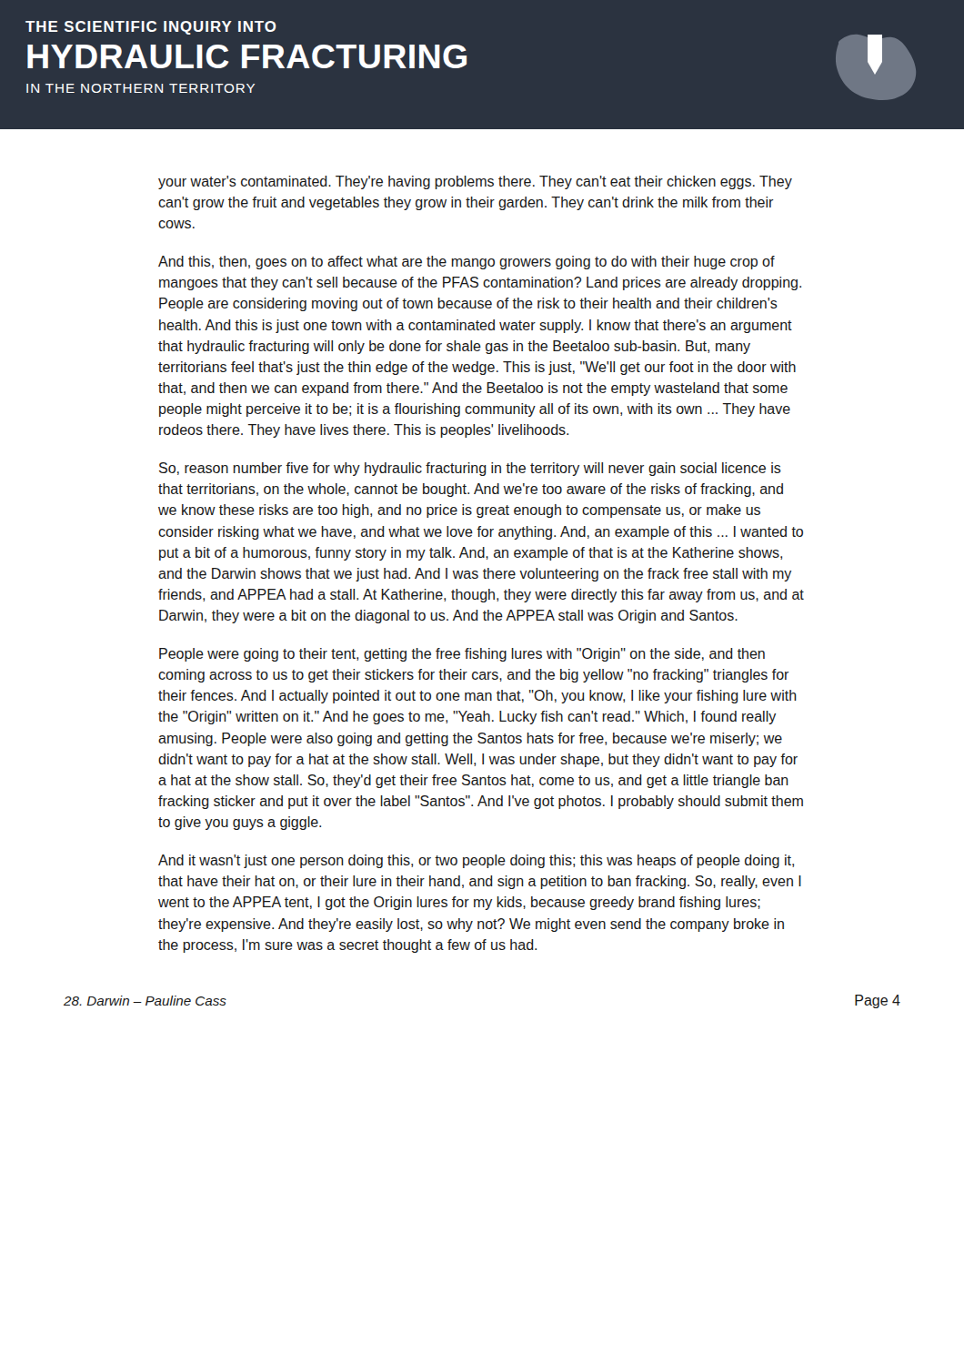The Scientific Inquiry into
Hydraulic Fracturing
in the Northern Territory
your water's contaminated. They're having problems there. They can't eat their chicken eggs. They can't grow the fruit and vegetables they grow in their garden. They can't drink the milk from their cows.
And this, then, goes on to affect what are the mango growers going to do with their huge crop of mangoes that they can't sell because of the PFAS contamination? Land prices are already dropping. People are considering moving out of town because of the risk to their health and their children's health. And this is just one town with a contaminated water supply. I know that there's an argument that hydraulic fracturing will only be done for shale gas in the Beetaloo sub-basin. But, many territorians feel that's just the thin edge of the wedge. This is just, "We'll get our foot in the door with that, and then we can expand from there." And the Beetaloo is not the empty wasteland that some people might perceive it to be; it is a flourishing community all of its own, with its own ... They have rodeos there. They have lives there. This is peoples' livelihoods.
So, reason number five for why hydraulic fracturing in the territory will never gain social licence is that territorians, on the whole, cannot be bought. And we're too aware of the risks of fracking, and we know these risks are too high, and no price is great enough to compensate us, or make us consider risking what we have, and what we love for anything. And, an example of this ... I wanted to put a bit of a humorous, funny story in my talk. And, an example of that is at the Katherine shows, and the Darwin shows that we just had. And I was there volunteering on the frack free stall with my friends, and APPEA had a stall. At Katherine, though, they were directly this far away from us, and at Darwin, they were a bit on the diagonal to us. And the APPEA stall was Origin and Santos.
People were going to their tent, getting the free fishing lures with "Origin" on the side, and then coming across to us to get their stickers for their cars, and the big yellow "no fracking" triangles for their fences. And I actually pointed it out to one man that, "Oh, you know, I like your fishing lure with the "Origin" written on it." And he goes to me, "Yeah. Lucky fish can't read." Which, I found really amusing. People were also going and getting the Santos hats for free, because we're miserly; we didn't want to pay for a hat at the show stall. Well, I was under shape, but they didn't want to pay for a hat at the show stall. So, they'd get their free Santos hat, come to us, and get a little triangle ban fracking sticker and put it over the label "Santos". And I've got photos. I probably should submit them to give you guys a giggle.
And it wasn't just one person doing this, or two people doing this; this was heaps of people doing it, that have their hat on, or their lure in their hand, and sign a petition to ban fracking. So, really, even I went to the APPEA tent, I got the Origin lures for my kids, because greedy brand fishing lures; they're expensive. And they're easily lost, so why not? We might even send the company broke in the process, I'm sure was a secret thought a few of us had.
28. Darwin – Pauline Cass
Page 4